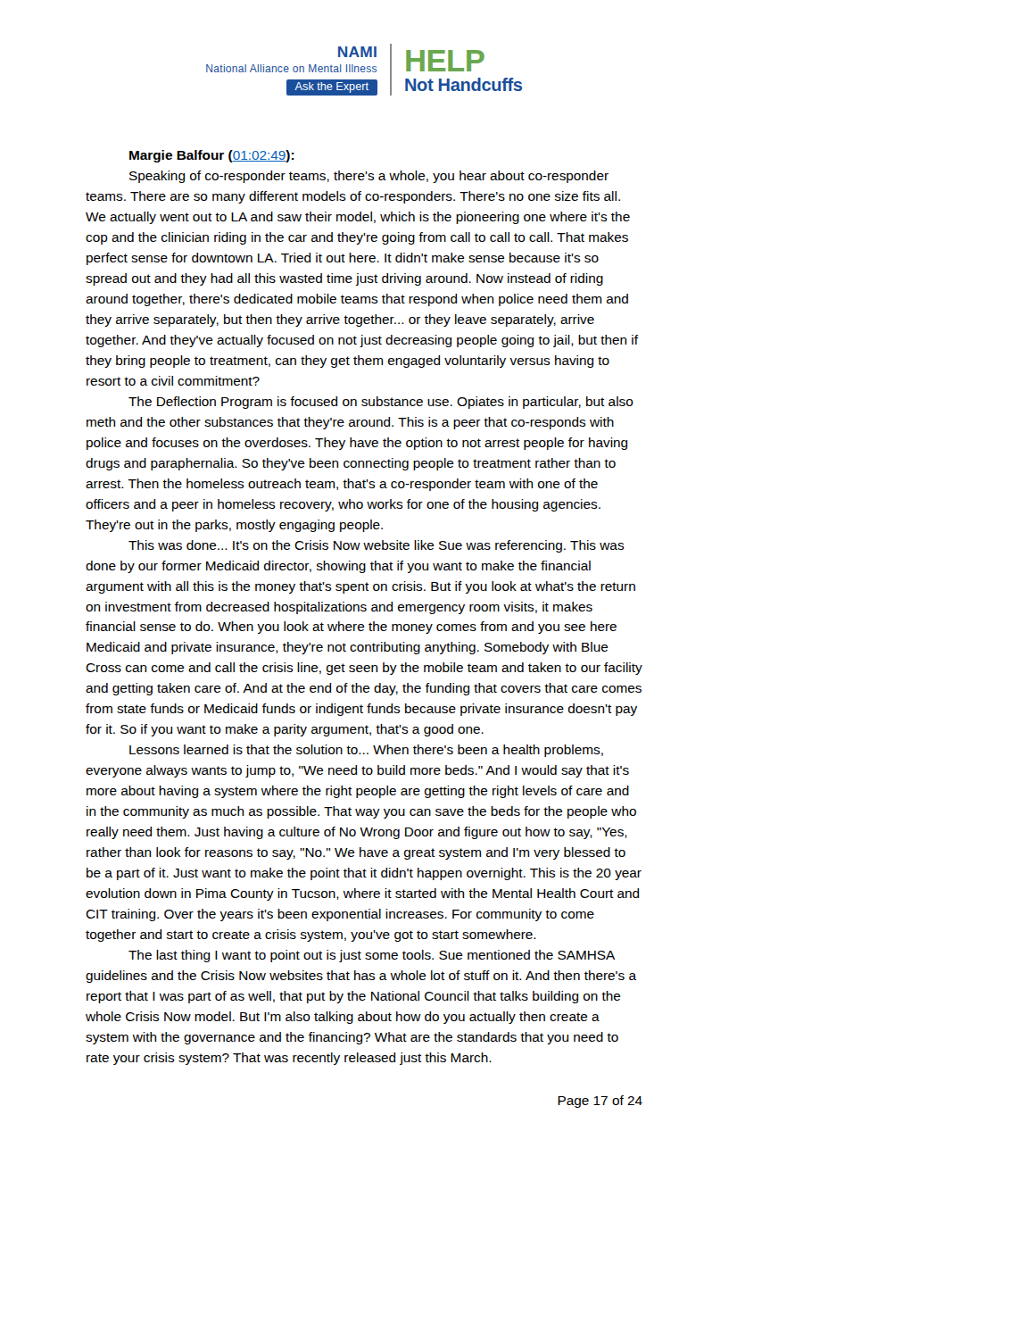NAMI
National Alliance on Mental Illness
Ask the Expert HELP
Not Handcuffs
Margie Balfour (01:02:49):
Speaking of co-responder teams, there's a whole, you hear about co-responder teams. There are so many different models of co-responders. There's no one size fits all. We actually went out to LA and saw their model, which is the pioneering one where it's the cop and the clinician riding in the car and they're going from call to call to call. That makes perfect sense for downtown LA. Tried it out here. It didn't make sense because it's so spread out and they had all this wasted time just driving around. Now instead of riding around together, there's dedicated mobile teams that respond when police need them and they arrive separately, but then they arrive together... or they leave separately, arrive together. And they've actually focused on not just decreasing people going to jail, but then if they bring people to treatment, can they get them engaged voluntarily versus having to resort to a civil commitment?
The Deflection Program is focused on substance use. Opiates in particular, but also meth and the other substances that they're around. This is a peer that co-responds with police and focuses on the overdoses. They have the option to not arrest people for having drugs and paraphernalia. So they've been connecting people to treatment rather than to arrest. Then the homeless outreach team, that's a co-responder team with one of the officers and a peer in homeless recovery, who works for one of the housing agencies. They're out in the parks, mostly engaging people.
This was done... It's on the Crisis Now website like Sue was referencing. This was done by our former Medicaid director, showing that if you want to make the financial argument with all this is the money that's spent on crisis. But if you look at what's the return on investment from decreased hospitalizations and emergency room visits, it makes financial sense to do. When you look at where the money comes from and you see here Medicaid and private insurance, they're not contributing anything. Somebody with Blue Cross can come and call the crisis line, get seen by the mobile team and taken to our facility and getting taken care of. And at the end of the day, the funding that covers that care comes from state funds or Medicaid funds or indigent funds because private insurance doesn't pay for it. So if you want to make a parity argument, that's a good one.
Lessons learned is that the solution to... When there's been a health problems, everyone always wants to jump to, "We need to build more beds." And I would say that it's more about having a system where the right people are getting the right levels of care and in the community as much as possible. That way you can save the beds for the people who really need them. Just having a culture of No Wrong Door and figure out how to say, "Yes, rather than look for reasons to say, "No." We have a great system and I'm very blessed to be a part of it. Just want to make the point that it didn't happen overnight. This is the 20 year evolution down in Pima County in Tucson, where it started with the Mental Health Court and CIT training. Over the years it's been exponential increases. For community to come together and start to create a crisis system, you've got to start somewhere.
The last thing I want to point out is just some tools. Sue mentioned the SAMHSA guidelines and the Crisis Now websites that has a whole lot of stuff on it. And then there's a report that I was part of as well, that put by the National Council that talks building on the whole Crisis Now model. But I'm also talking about how do you actually then create a system with the governance and the financing? What are the standards that you need to rate your crisis system? That was recently released just this March.
Page 17 of 24